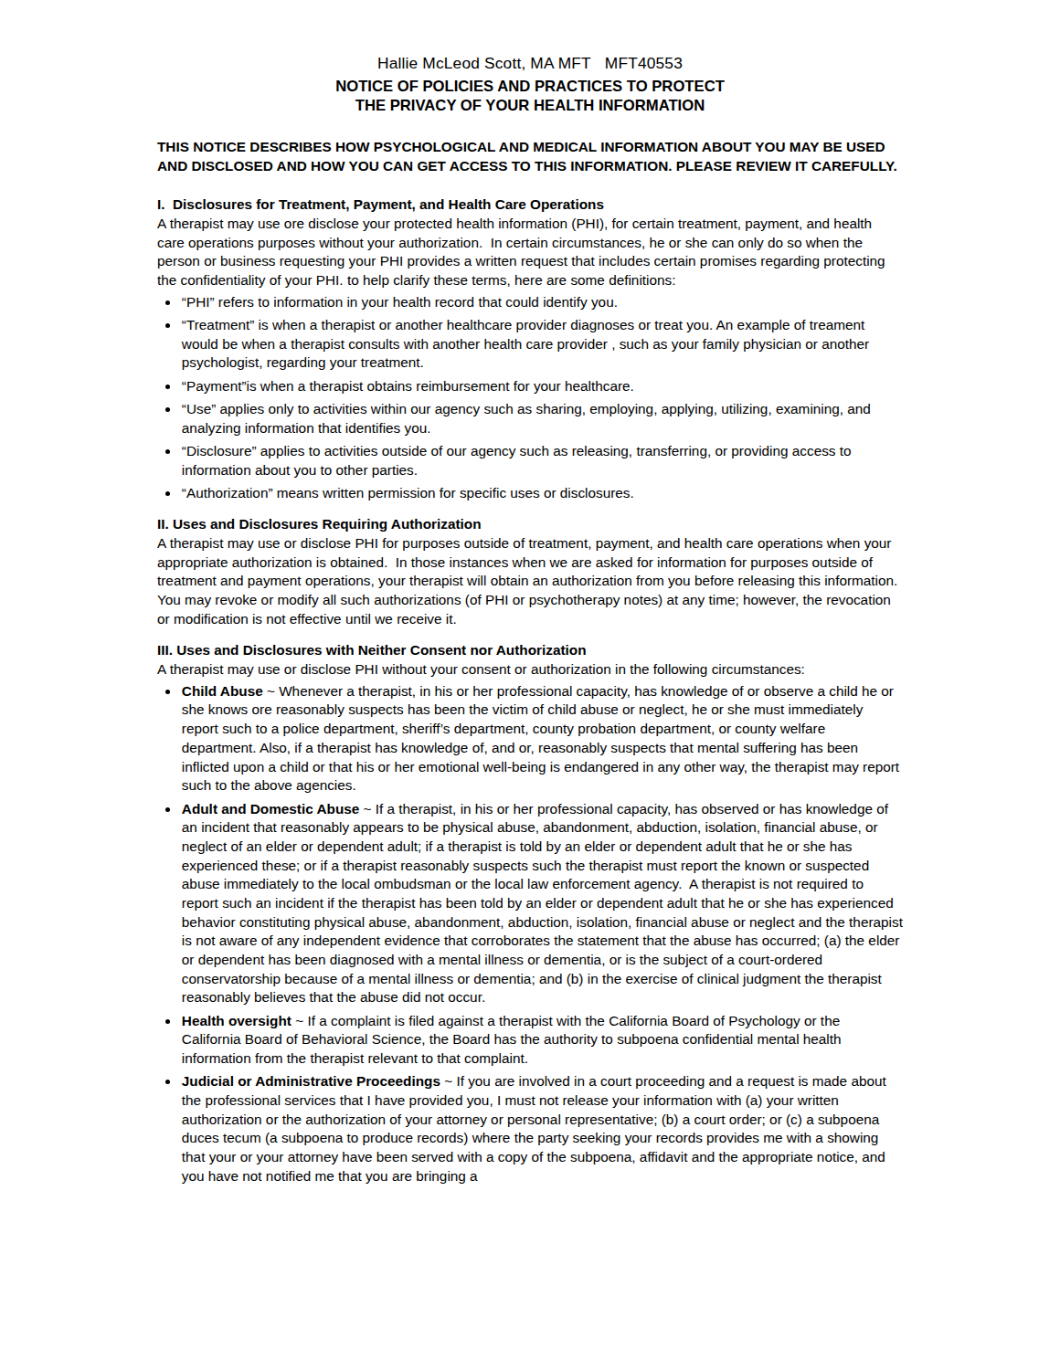Hallie McLeod Scott, MA MFT MFT40553
NOTICE OF POLICIES AND PRACTICES TO PROTECT
THE PRIVACY OF YOUR HEALTH INFORMATION
This notice describes how psychological and medical information about you may be used and disclosed and how you can get access to this information. Please review it carefully.
I. Disclosures for Treatment, Payment, and Health Care Operations
A therapist may use ore disclose your protected health information (PHI), for certain treatment, payment, and health care operations purposes without your authorization. In certain circumstances, he or she can only do so when the person or business requesting your PHI provides a written request that includes certain promises regarding protecting the confidentiality of your PHI. to help clarify these terms, here are some definitions:
“PHI” refers to information in your health record that could identify you.
“Treatment” is when a therapist or another healthcare provider diagnoses or treat you. An example of treament would be when a therapist consults with another health care provider , such as your family physician or another psychologist, regarding your treatment.
“Payment”is when a therapist obtains reimbursement for your healthcare.
“Use” applies only to activities within our agency such as sharing, employing, applying, utilizing, examining, and analyzing information that identifies you.
“Disclosure” applies to activities outside of our agency such as releasing, transferring, or providing access to information about you to other parties.
“Authorization” means written permission for specific uses or disclosures.
II. Uses and Disclosures Requiring Authorization
A therapist may use or disclose PHI for purposes outside of treatment, payment, and health care operations when your appropriate authorization is obtained. In those instances when we are asked for information for purposes outside of treatment and payment operations, your therapist will obtain an authorization from you before releasing this information. You may revoke or modify all such authorizations (of PHI or psychotherapy notes) at any time; however, the revocation or modification is not effective until we receive it.
III. Uses and Disclosures with Neither Consent nor Authorization
A therapist may use or disclose PHI without your consent or authorization in the following circumstances:
Child Abuse ~ Whenever a therapist, in his or her professional capacity, has knowledge of or observe a child he or she knows ore reasonably suspects has been the victim of child abuse or neglect, he or she must immediately report such to a police department, sheriff’s department, county probation department, or county welfare department. Also, if a therapist has knowledge of, and or, reasonably suspects that mental suffering has been inflicted upon a child or that his or her emotional well-being is endangered in any other way, the therapist may report such to the above agencies.
Adult and Domestic Abuse ~ If a therapist, in his or her professional capacity, has observed or has knowledge of an incident that reasonably appears to be physical abuse, abandonment, abduction, isolation, financial abuse, or neglect of an elder or dependent adult; if a therapist is told by an elder or dependent adult that he or she has experienced these; or if a therapist reasonably suspects such the therapist must report the known or suspected abuse immediately to the local ombudsman or the local law enforcement agency. A therapist is not required to report such an incident if the therapist has been told by an elder or dependent adult that he or she has experienced behavior constituting physical abuse, abandonment, abduction, isolation, financial abuse or neglect and the therapist is not aware of any independent evidence that corroborates the statement that the abuse has occurred; (a) the elder or dependent has been diagnosed with a mental illness or dementia, or is the subject of a court-ordered conservatorship because of a mental illness or dementia; and (b) in the exercise of clinical judgment the therapist reasonably believes that the abuse did not occur.
Health oversight ~ If a complaint is filed against a therapist with the California Board of Psychology or the California Board of Behavioral Science, the Board has the authority to subpoena confidential mental health information from the therapist relevant to that complaint.
Judicial or Administrative Proceedings ~ If you are involved in a court proceeding and a request is made about the professional services that I have provided you, I must not release your information with (a) your written authorization or the authorization of your attorney or personal representative; (b) a court order; or (c) a subpoena duces tecum (a subpoena to produce records) where the party seeking your records provides me with a showing that your or your attorney have been served with a copy of the subpoena, affidavit and the appropriate notice, and you have not notified me that you are bringing a